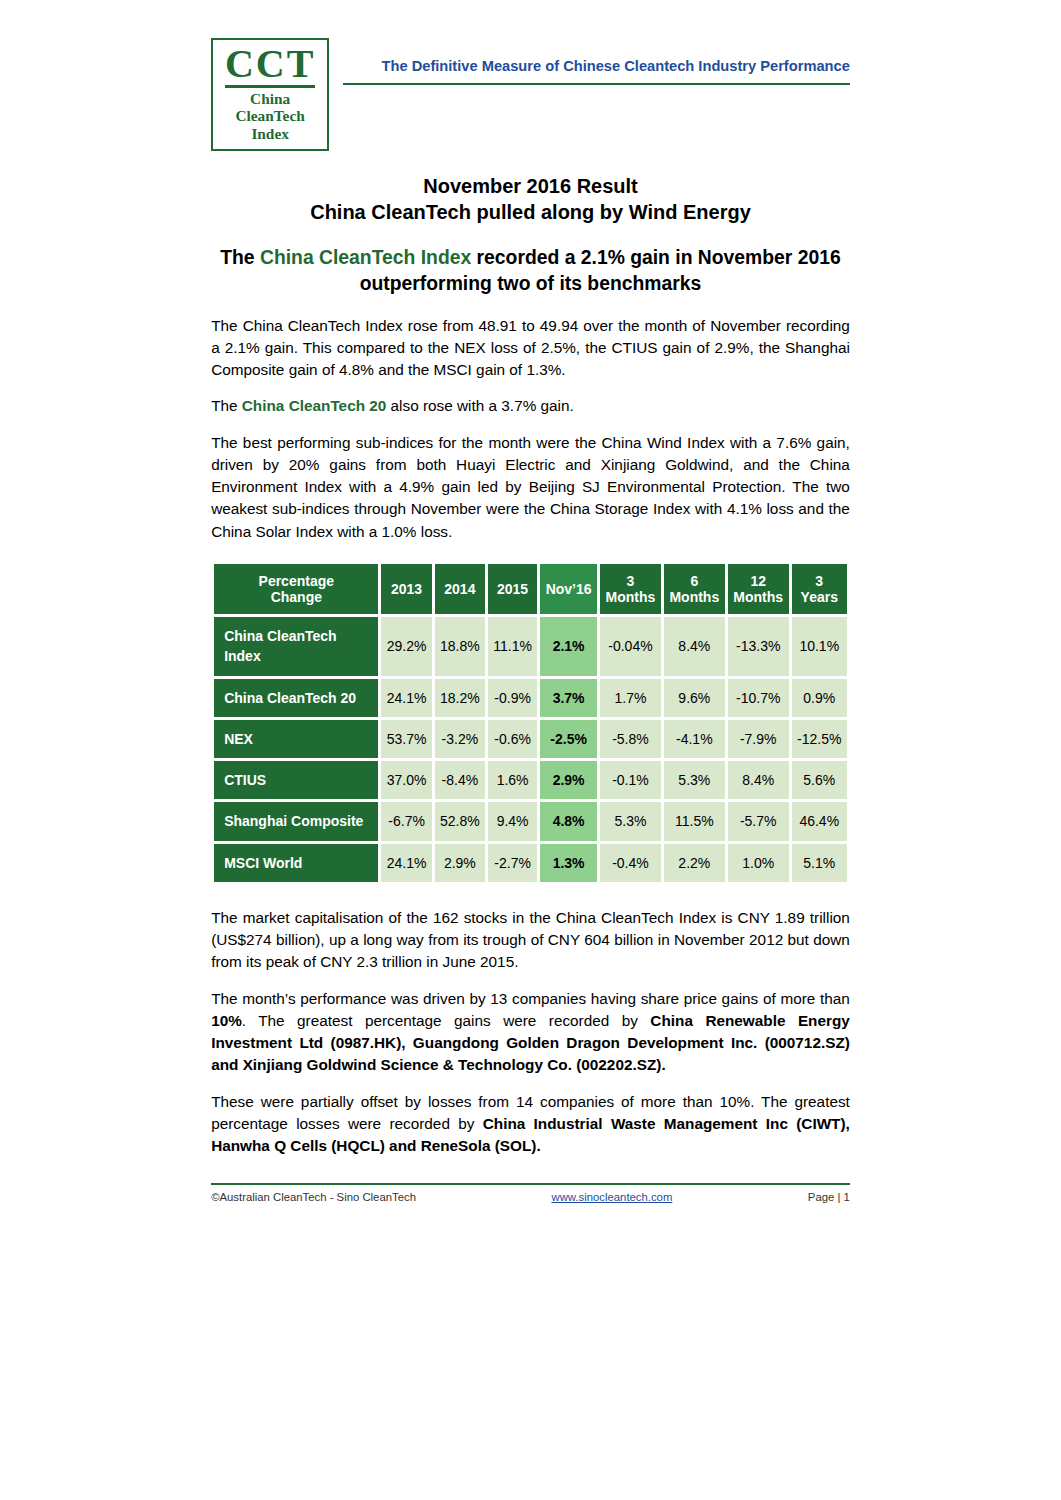CCT
China
CleanTech
Index
The Definitive Measure of Chinese Cleantech Industry Performance
November 2016 Result
China CleanTech pulled along by Wind Energy
The China CleanTech Index recorded a 2.1% gain in November 2016 outperforming two of its benchmarks
The China CleanTech Index rose from 48.91 to 49.94 over the month of November recording a 2.1% gain. This compared to the NEX loss of 2.5%, the CTIUS gain of 2.9%, the Shanghai Composite gain of 4.8% and the MSCI gain of 1.3%.
The China CleanTech 20 also rose with a 3.7% gain.
The best performing sub-indices for the month were the China Wind Index with a 7.6% gain, driven by 20% gains from both Huayi Electric and Xinjiang Goldwind, and the China Environment Index with a 4.9% gain led by Beijing SJ Environmental Protection. The two weakest sub-indices through November were the China Storage Index with 4.1% loss and the China Solar Index with a 1.0% loss.
| Percentage Change | 2013 | 2014 | 2015 | Nov’16 | 3 Months | 6 Months | 12 Months | 3 Years |
| --- | --- | --- | --- | --- | --- | --- | --- | --- |
| China CleanTech Index | 29.2% | 18.8% | 11.1% | 2.1% | -0.04% | 8.4% | -13.3% | 10.1% |
| China CleanTech 20 | 24.1% | 18.2% | -0.9% | 3.7% | 1.7% | 9.6% | -10.7% | 0.9% |
| NEX | 53.7% | -3.2% | -0.6% | -2.5% | -5.8% | -4.1% | -7.9% | -12.5% |
| CTIUS | 37.0% | -8.4% | 1.6% | 2.9% | -0.1% | 5.3% | 8.4% | 5.6% |
| Shanghai Composite | -6.7% | 52.8% | 9.4% | 4.8% | 5.3% | 11.5% | -5.7% | 46.4% |
| MSCI World | 24.1% | 2.9% | -2.7% | 1.3% | -0.4% | 2.2% | 1.0% | 5.1% |
The market capitalisation of the 162 stocks in the China CleanTech Index is CNY 1.89 trillion (US$274 billion), up a long way from its trough of CNY 604 billion in November 2012 but down from its peak of CNY 2.3 trillion in June 2015.
The month’s performance was driven by 13 companies having share price gains of more than 10%. The greatest percentage gains were recorded by China Renewable Energy Investment Ltd (0987.HK), Guangdong Golden Dragon Development Inc. (000712.SZ) and Xinjiang Goldwind Science & Technology Co. (002202.SZ).
These were partially offset by losses from 14 companies of more than 10%. The greatest percentage losses were recorded by China Industrial Waste Management Inc (CIWT), Hanwha Q Cells (HQCL) and ReneSola (SOL).
©Australian CleanTech - Sino CleanTech
www.sinocleantech.com
Page | 1